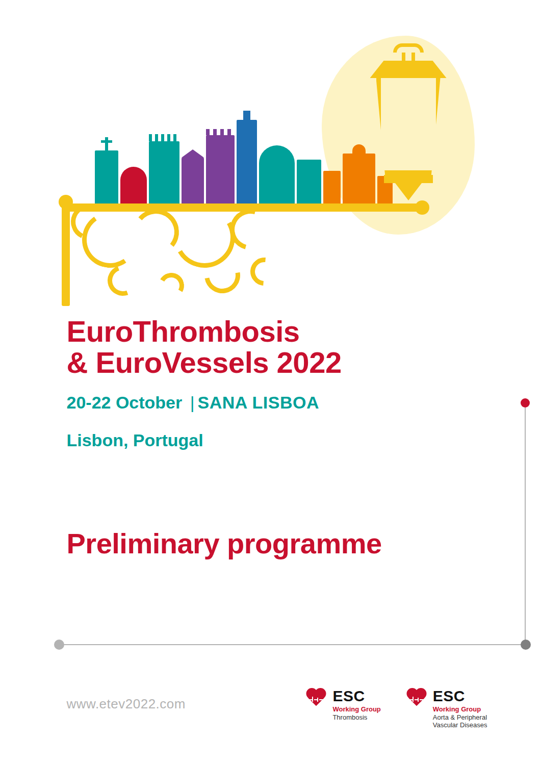EuroThrombosis
& EuroVessels 2022
20-22 October |SANA LISBOA
Lisbon, Portugal
Preliminary programme
www.etev2022.com
ESC
Working Group
Thrombosis
ESC
Working Group
Aorta & Peripheral
Vascular Diseases